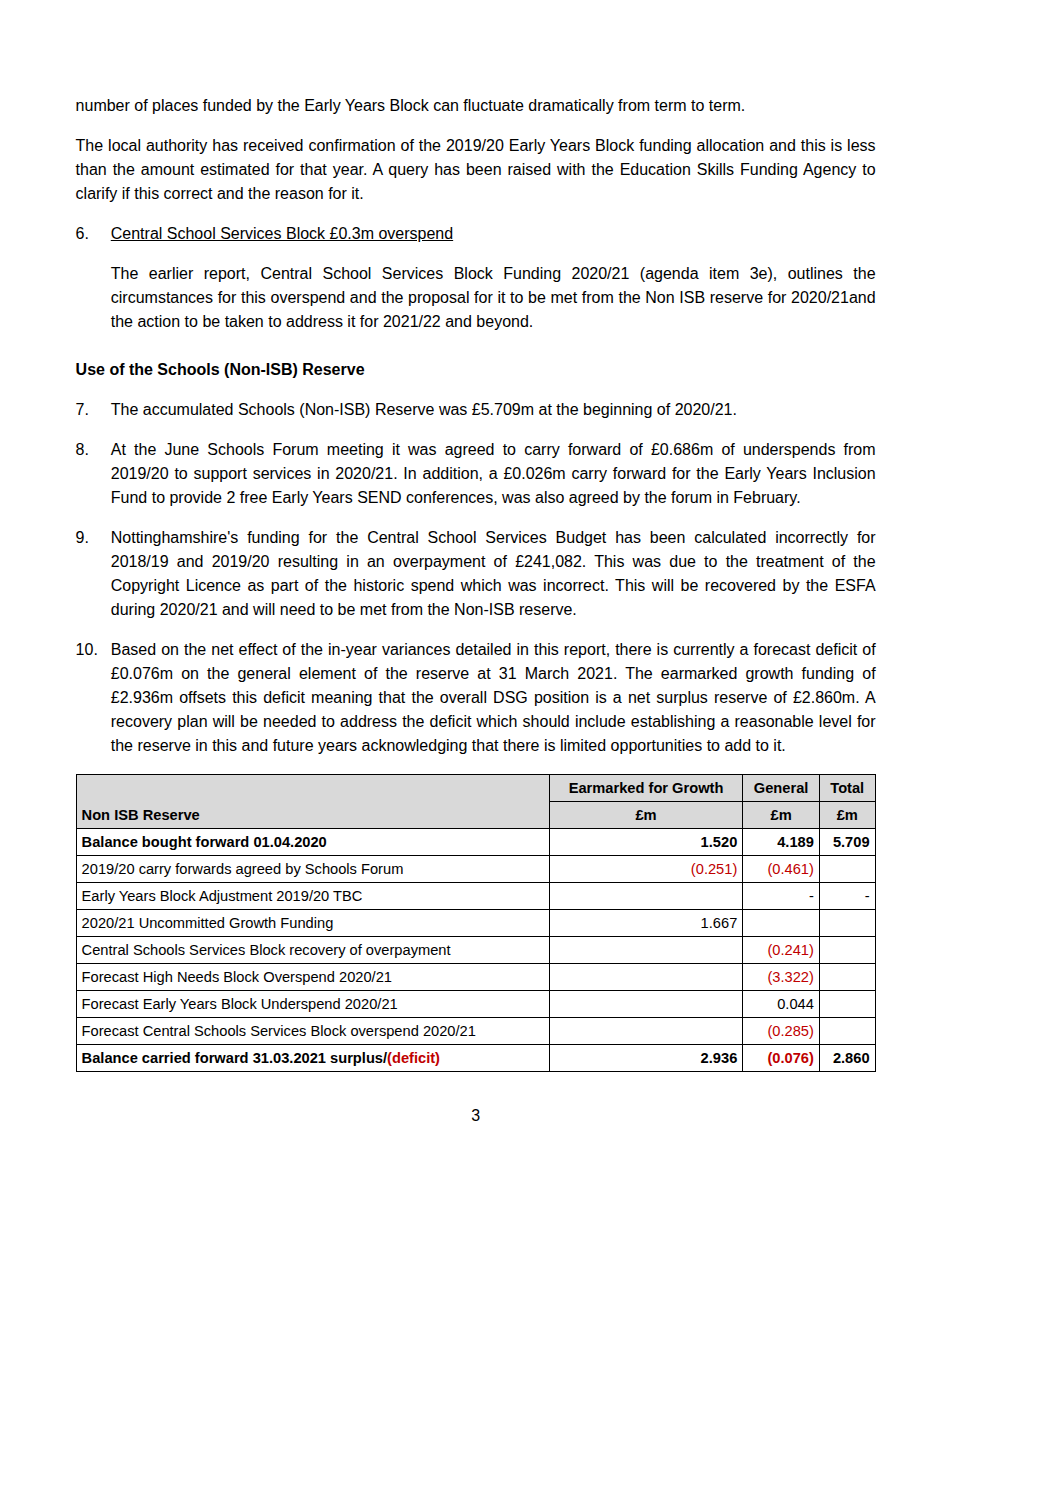number of places funded by the Early Years Block can fluctuate dramatically from term to term.
The local authority has received confirmation of the 2019/20 Early Years Block funding allocation and this is less than the amount estimated for that year. A query has been raised with the Education Skills Funding Agency to clarify if this correct and the reason for it.
6.
Central School Services Block £0.3m overspend
The earlier report, Central School Services Block Funding 2020/21 (agenda item 3e), outlines the circumstances for this overspend and the proposal for it to be met from the Non ISB reserve for 2020/21and the action to be taken to address it for 2021/22 and beyond.
Use of the Schools (Non-ISB) Reserve
7.
The accumulated Schools (Non-ISB) Reserve was £5.709m at the beginning of 2020/21.
8.
At the June Schools Forum meeting it was agreed to carry forward of £0.686m of underspends from 2019/20 to support services in 2020/21. In addition, a £0.026m carry forward for the Early Years Inclusion Fund to provide 2 free Early Years SEND conferences, was also agreed by the forum in February.
9.
Nottinghamshire's funding for the Central School Services Budget has been calculated incorrectly for 2018/19 and 2019/20 resulting in an overpayment of £241,082. This was due to the treatment of the Copyright Licence as part of the historic spend which was incorrect. This will be recovered by the ESFA during 2020/21 and will need to be met from the Non-ISB reserve.
10.
Based on the net effect of the in-year variances detailed in this report, there is currently a forecast deficit of £0.076m on the general element of the reserve at 31 March 2021. The earmarked growth funding of £2.936m offsets this deficit meaning that the overall DSG position is a net surplus reserve of £2.860m. A recovery plan will be needed to address the deficit which should include establishing a reasonable level for the reserve in this and future years acknowledging that there is limited opportunities to add to it.
| Non ISB Reserve | Earmarked for Growth | General | Total |
| --- | --- | --- | --- |
| £m | £m | £m |
| Balance bought forward 01.04.2020 | 1.520 | 4.189 | 5.709 |
| 2019/20 carry forwards agreed by Schools Forum | (0.251) | (0.461) | |
| Early Years Block Adjustment 2019/20 TBC | | - | - |
| 2020/21 Uncommitted Growth Funding | 1.667 | | |
| Central Schools Services Block recovery of overpayment | | (0.241) | |
| Forecast High Needs Block Overspend 2020/21 | | (3.322) | |
| Forecast Early Years Block Underspend 2020/21 | | 0.044 | |
| Forecast Central Schools Services Block overspend 2020/21 | | (0.285) | |
| Balance carried forward 31.03.2021 surplus/ (deficit) | 2.936 | (0.076) | 2.860 |
3